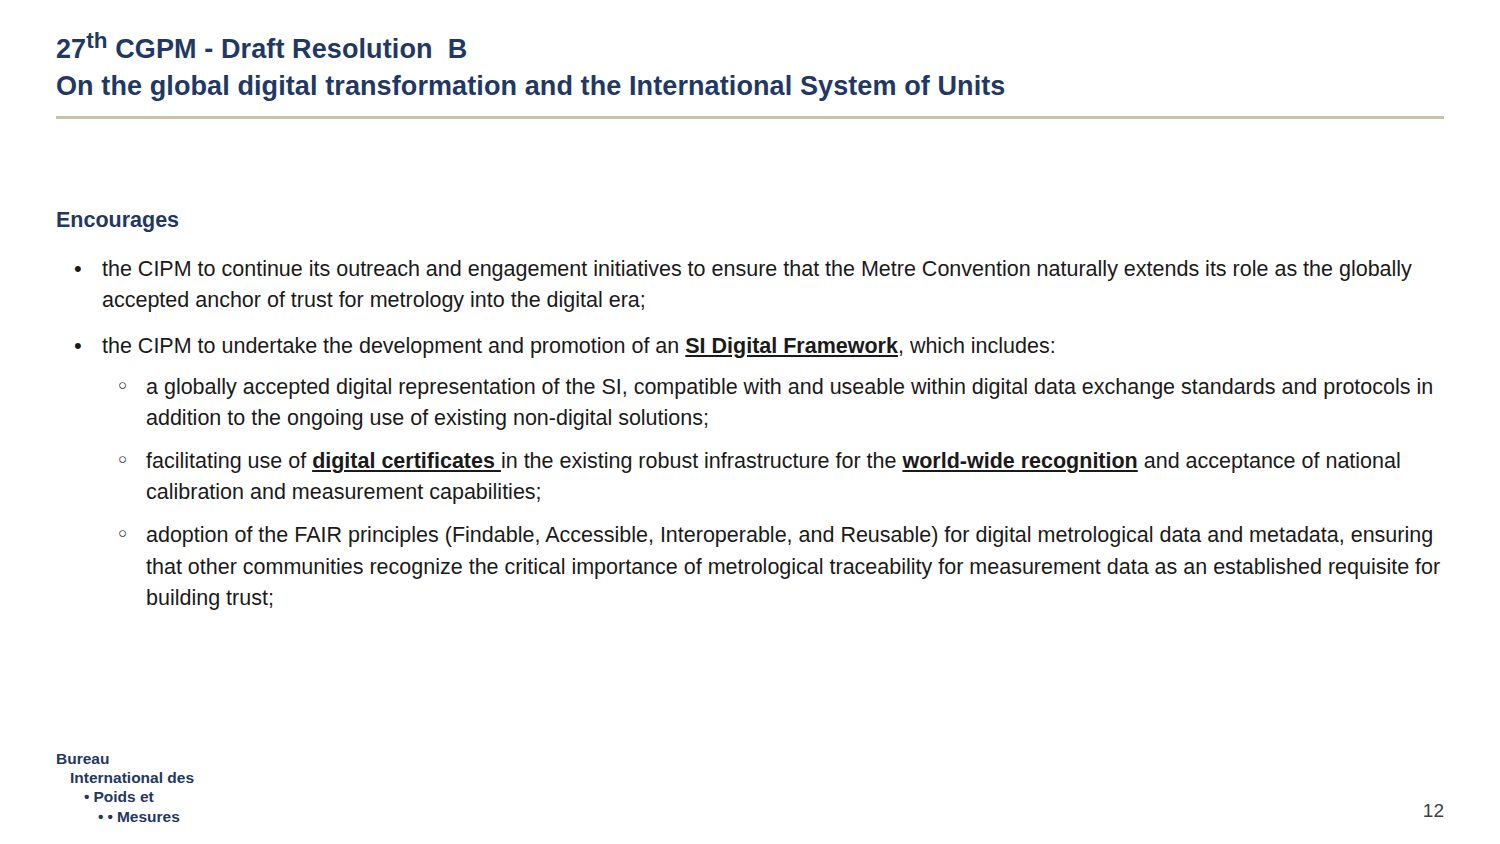27th CGPM - Draft Resolution B
On the global digital transformation and the International System of Units
Encourages
the CIPM to continue its outreach and engagement initiatives to ensure that the Metre Convention naturally extends its role as the globally accepted anchor of trust for metrology into the digital era;
the CIPM to undertake the development and promotion of an SI Digital Framework, which includes:
a globally accepted digital representation of the SI, compatible with and useable within digital data exchange standards and protocols in addition to the ongoing use of existing non-digital solutions;
facilitating use of digital certificates in the existing robust infrastructure for the world-wide recognition and acceptance of national calibration and measurement capabilities;
adoption of the FAIR principles (Findable, Accessible, Interoperable, and Reusable) for digital metrological data and metadata, ensuring that other communities recognize the critical importance of metrological traceability for measurement data as an established requisite for building trust;
Bureau
International des
•Poids et
••Mesures
12